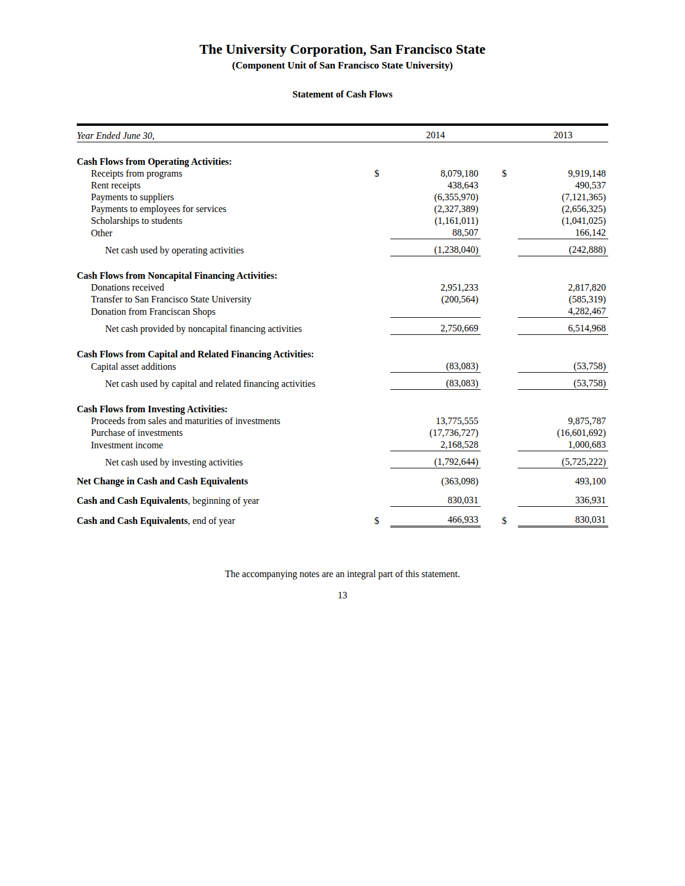The University Corporation, San Francisco State
(Component Unit of San Francisco State University)
Statement of Cash Flows
| Year Ended June 30, | | 2014 | | | 2013 |
| --- | --- | --- | --- | --- | --- |
| Cash Flows from Operating Activities: | | | | | |
| Receipts from programs | $ | 8,079,180 | | $ | 9,919,148 |
| Rent receipts | | 438,643 | | | 490,537 |
| Payments to suppliers | | (6,355,970) | | | (7,121,365) |
| Payments to employees for services | | (2,327,389) | | | (2,656,325) |
| Scholarships to students | | (1,161,011) | | | (1,041,025) |
| Other | | 88,507 | | | 166,142 |
| Net cash used by operating activities | | (1,238,040) | | | (242,888) |
| Cash Flows from Noncapital Financing Activities: | | | | | |
| Donations received | | 2,951,233 | | | 2,817,820 |
| Transfer to San Francisco State University | | (200,564) | | | (585,319) |
| Donation from Franciscan Shops | | | | | 4,282,467 |
| Net cash provided by noncapital financing activities | | 2,750,669 | | | 6,514,968 |
| Cash Flows from Capital and Related Financing Activities: | | | | | |
| Capital asset additions | | (83,083) | | | (53,758) |
| Net cash used by capital and related financing activities | | (83,083) | | | (53,758) |
| Cash Flows from Investing Activities: | | | | | |
| Proceeds from sales and maturities of investments | | 13,775,555 | | | 9,875,787 |
| Purchase of investments | | (17,736,727) | | | (16,601,692) |
| Investment income | | 2,168,528 | | | 1,000,683 |
| Net cash used by investing activities | | (1,792,644) | | | (5,725,222) |
| Net Change in Cash and Cash Equivalents | | (363,098) | | | 493,100 |
| Cash and Cash Equivalents , beginning of year | | 830,031 | | | 336,931 |
| Cash and Cash Equivalents , end of year | $ | 466,933 | | $ | 830,031 |
The accompanying notes are an integral part of this statement.
13